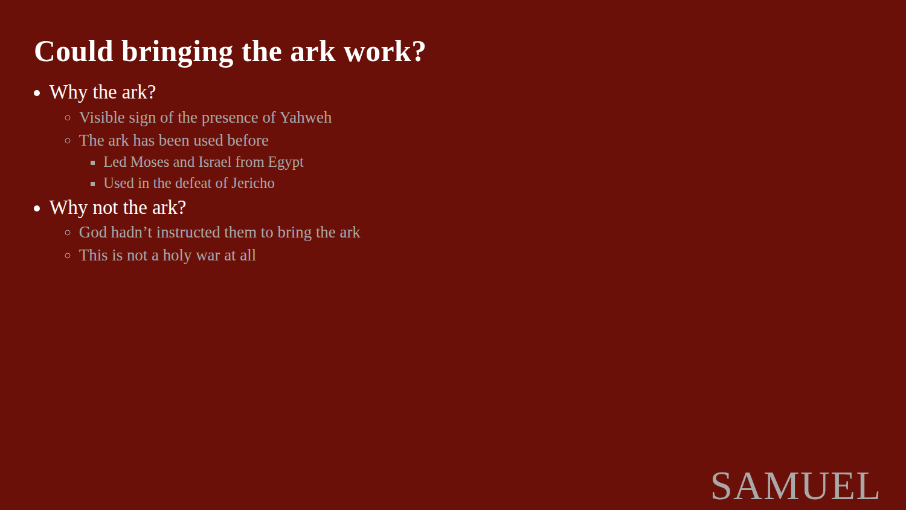Could bringing the ark work?
Why the ark?
Visible sign of the presence of Yahweh
The ark has been used before
Led Moses and Israel from Egypt
Used in the defeat of Jericho
Why not the ark?
God hadn’t instructed them to bring the ark
This is not a holy war at all
SAMUEL